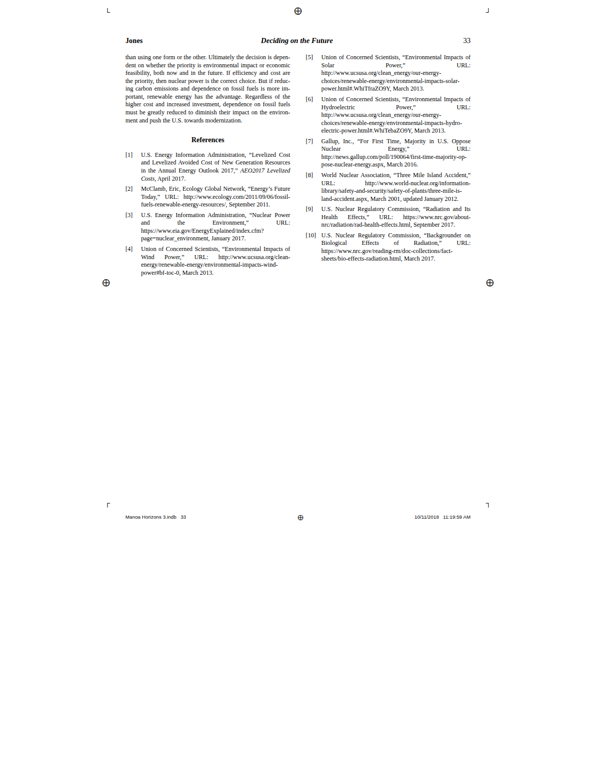└ ┘ ┌ ┐ ⨁ ⨁ ⨁
Jones Deciding on the Future 33
than using one form or the other. Ultimately the decision is dependent on whether the priority is environmental impact or economic feasibility, both now and in the future. If efficiency and cost are the priority, then nuclear power is the correct choice. But if reducing carbon emissions and dependence on fossil fuels is more important, renewable energy has the advantage. Regardless of the higher cost and increased investment, dependence on fossil fuels must be greatly reduced to diminish their impact on the environment and push the U.S. towards modernization.
References
[1] U.S. Energy Information Administration, “Levelized Cost and Levelized Avoided Cost of New Generation Resources in the Annual Energy Outlook 2017,” AEO2017 Levelized Costs, April 2017.
[2] McClamb, Eric, Ecology Global Network, “Energy’s Future Today,” URL: http://www.ecology.com/2011/09/06/fossil-fuels-renewable-energy-resources/, September 2011.
[3] U.S. Energy Information Administration, “Nuclear Power and the Environment,” URL: https://www.eia.gov/EnergyExplained/index.cfm?page=nuclear_environment, January 2017.
[4] Union of Concerned Scientists, “Environmental Impacts of Wind Power,” URL: http://www.ucsusa.org/clean-energy/renewable-energy/environmental-impacts-wind-power#bf-toc-0, March 2013.
[5] Union of Concerned Scientists, “Environmental Impacts of Solar Power,” URL: http://www.ucsusa.org/clean_energy/our-energy-choices/renewable-energy/environmental-impacts-solar-power.html#.WhiTfraZO9Y, March 2013.
[6] Union of Concerned Scientists, “Environmental Impacts of Hydroelectric Power,” URL: http://www.ucsusa.org/clean_energy/our-energy-choices/renewable-energy/environmental-impacts-hydroelectric-power.html#.WhiTebaZO9Y, March 2013.
[7] Gallup, Inc., “For First Time, Majority in U.S. Oppose Nuclear Energy,” URL: http://news.gallup.com/poll/190064/first-time-majority-oppose-nuclear-energy.aspx, March 2016.
[8] World Nuclear Association, “Three Mile Island Accident,” URL: http://www.world-nuclear.org/information-library/safety-and-security/safety-of-plants/three-mile-island-accident.aspx, March 2001, updated January 2012.
[9] U.S. Nuclear Regulatory Commission, “Radiation and Its Health Effects,” URL: https://www.nrc.gov/about-nrc/radiation/rad-health-effects.html, September 2017.
[10] U.S. Nuclear Regulatory Commission, “Backgrounder on Biological Effects of Radiation,” URL: https://www.nrc.gov/reading-rm/doc-collections/fact-sheets/bio-effects-radiation.html, March 2017.
Manoa Horizons 3.indb 33 ⨁ 10/11/2018 11:19:59 AM